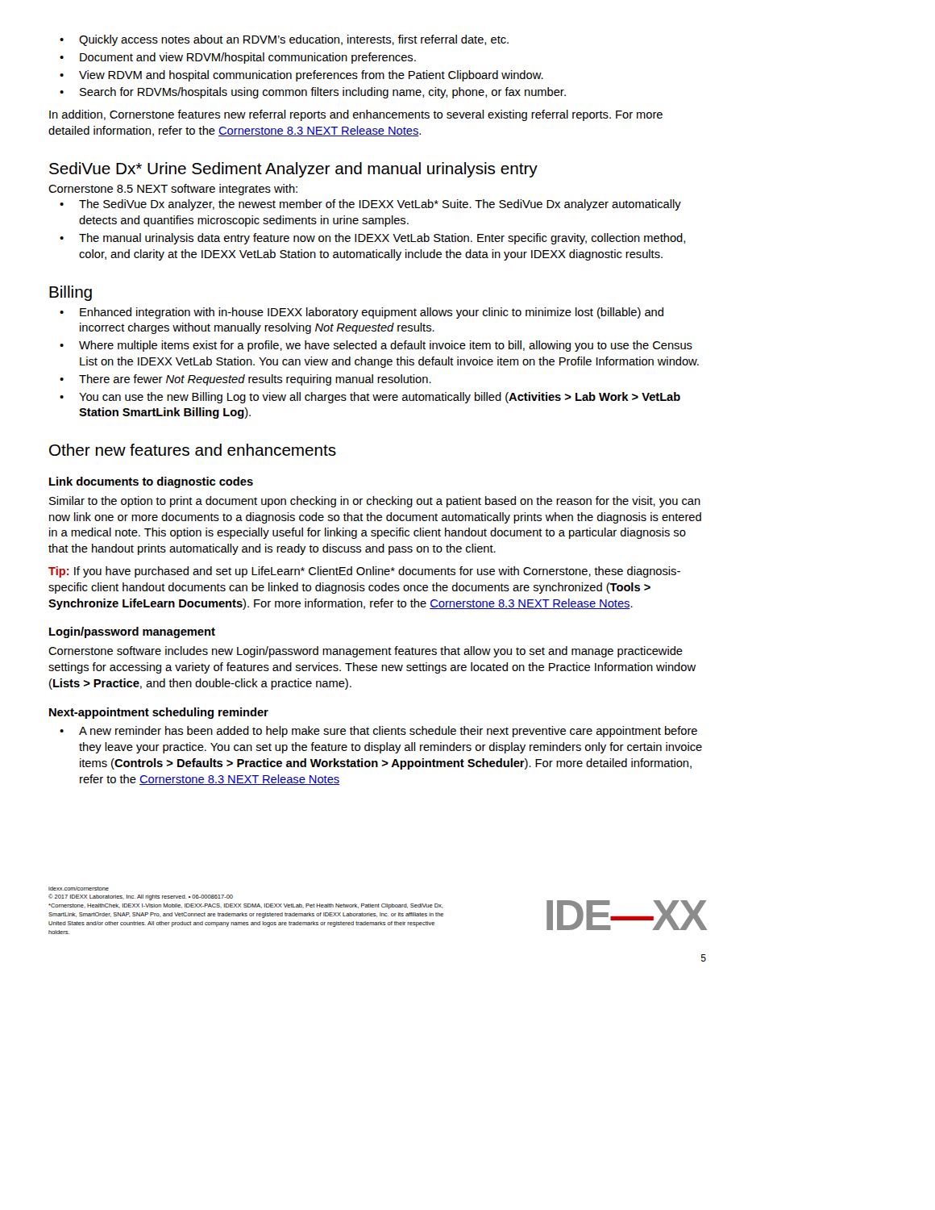Quickly access notes about an RDVM’s education, interests, first referral date, etc.
Document and view RDVM/hospital communication preferences.
View RDVM and hospital communication preferences from the Patient Clipboard window.
Search for RDVMs/hospitals using common filters including name, city, phone, or fax number.
In addition, Cornerstone features new referral reports and enhancements to several existing referral reports. For more detailed information, refer to the Cornerstone 8.3 NEXT Release Notes.
SediVue Dx* Urine Sediment Analyzer and manual urinalysis entry
Cornerstone 8.5 NEXT software integrates with:
The SediVue Dx analyzer, the newest member of the IDEXX VetLab* Suite. The SediVue Dx analyzer automatically detects and quantifies microscopic sediments in urine samples.
The manual urinalysis data entry feature now on the IDEXX VetLab Station. Enter specific gravity, collection method, color, and clarity at the IDEXX VetLab Station to automatically include the data in your IDEXX diagnostic results.
Billing
Enhanced integration with in-house IDEXX laboratory equipment allows your clinic to minimize lost (billable) and incorrect charges without manually resolving Not Requested results.
Where multiple items exist for a profile, we have selected a default invoice item to bill, allowing you to use the Census List on the IDEXX VetLab Station. You can view and change this default invoice item on the Profile Information window.
There are fewer Not Requested results requiring manual resolution.
You can use the new Billing Log to view all charges that were automatically billed (Activities > Lab Work > VetLab Station SmartLink Billing Log).
Other new features and enhancements
Link documents to diagnostic codes
Similar to the option to print a document upon checking in or checking out a patient based on the reason for the visit, you can now link one or more documents to a diagnosis code so that the document automatically prints when the diagnosis is entered in a medical note. This option is especially useful for linking a specific client handout document to a particular diagnosis so that the handout prints automatically and is ready to discuss and pass on to the client.
Tip: If you have purchased and set up LifeLearn* ClientEd Online* documents for use with Cornerstone, these diagnosis-specific client handout documents can be linked to diagnosis codes once the documents are synchronized (Tools > Synchronize LifeLearn Documents). For more information, refer to the Cornerstone 8.3 NEXT Release Notes.
Login/password management
Cornerstone software includes new Login/password management features that allow you to set and manage practicewide settings for accessing a variety of features and services. These new settings are located on the Practice Information window (Lists > Practice, and then double-click a practice name).
Next-appointment scheduling reminder
A new reminder has been added to help make sure that clients schedule their next preventive care appointment before they leave your practice. You can set up the feature to display all reminders or display reminders only for certain invoice items (Controls > Defaults > Practice and Workstation > Appointment Scheduler). For more detailed information, refer to the Cornerstone 8.3 NEXT Release Notes
idexx.com/cornerstone
© 2017 IDEXX Laboratories, Inc. All rights reserved. • 06-0008617-00
*Cornerstone, HealthChek, IDEXX I-Vision Mobile, IDEXX-PACS, IDEXX SDMA, IDEXX VetLab, Pet Health Network, Patient Clipboard, SediVue Dx, SmartLink, SmartOrder, SNAP, SNAP Pro, and VetConnect are trademarks or registered trademarks of IDEXX Laboratories, Inc. or its affiliates in the United States and/or other countries. All other product and company names and logos are trademarks or registered trademarks of their respective holders.
IDE—XX
5